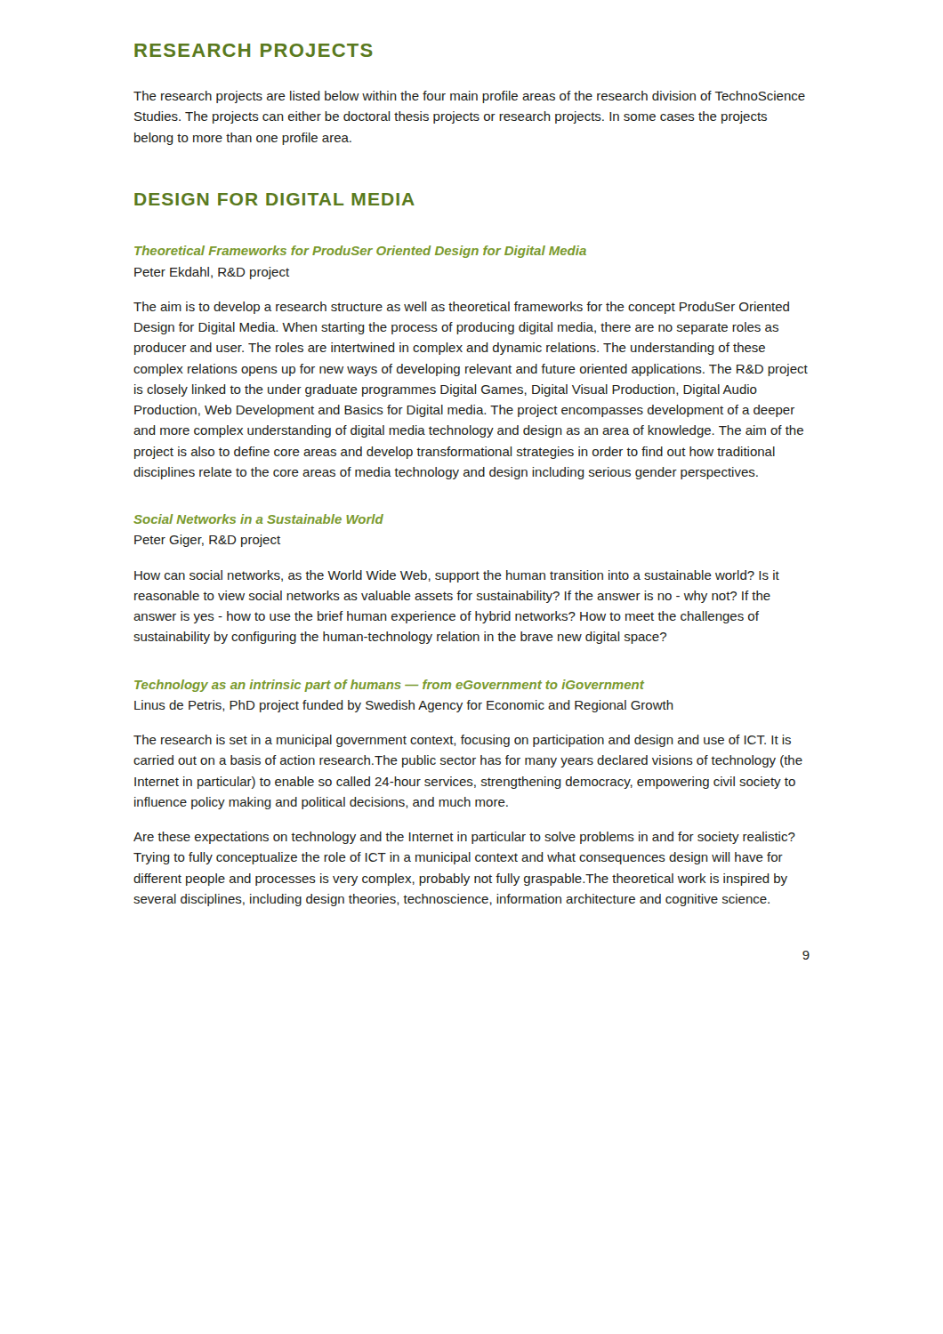RESEARCH PROJECTS
The research projects are listed below within the four main profile areas of the research division of TechnoScience Studies. The projects can either be doctoral thesis projects or research projects. In some cases the projects belong to more than one profile area.
DESIGN FOR DIGITAL MEDIA
Theoretical Frameworks for ProduSer Oriented Design for Digital Media
Peter Ekdahl, R&D project
The aim is to develop a research structure as well as theoretical frameworks for the concept ProduSer Oriented Design for Digital Media. When starting the process of producing digital media, there are no separate roles as producer and user. The roles are intertwined in complex and dynamic relations. The understanding of these complex relations opens up for new ways of developing relevant and future oriented applications. The R&D project is closely linked to the under graduate programmes Digital Games, Digital Visual Production, Digital Audio Production, Web Development and Basics for Digital media. The project encompasses development of a deeper and more complex understanding of digital media technology and design as an area of knowledge. The aim of the project is also to define core areas and develop transformational strategies in order to find out how traditional disciplines relate to the core areas of media technology and design including serious gender perspectives.
Social Networks in a Sustainable World
Peter Giger, R&D project
How can social networks, as the World Wide Web, support the human transition into a sustainable world? Is it reasonable to view social networks as valuable assets for sustainability? If the answer is no - why not? If the answer is yes - how to use the brief human experience of hybrid networks? How to meet the challenges of sustainability by configuring the human-technology relation in the brave new digital space?
Technology as an intrinsic part of humans — from eGovernment to iGovernment
Linus de Petris, PhD project funded by Swedish Agency for Economic and Regional Growth
The research is set in a municipal government context, focusing on participation and design and use of ICT. It is carried out on a basis of action research.The public sector has for many years declared visions of technology (the Internet in particular) to enable so called 24-hour services, strengthening democracy, empowering civil society to influence policy making and political decisions, and much more.
Are these expectations on technology and the Internet in particular to solve problems in and for society realistic? Trying to fully conceptualize the role of ICT in a municipal context and what consequences design will have for different people and processes is very complex, probably not fully graspable.The theoretical work is inspired by several disciplines, including design theories, technoscience, information architecture and cognitive science.
9